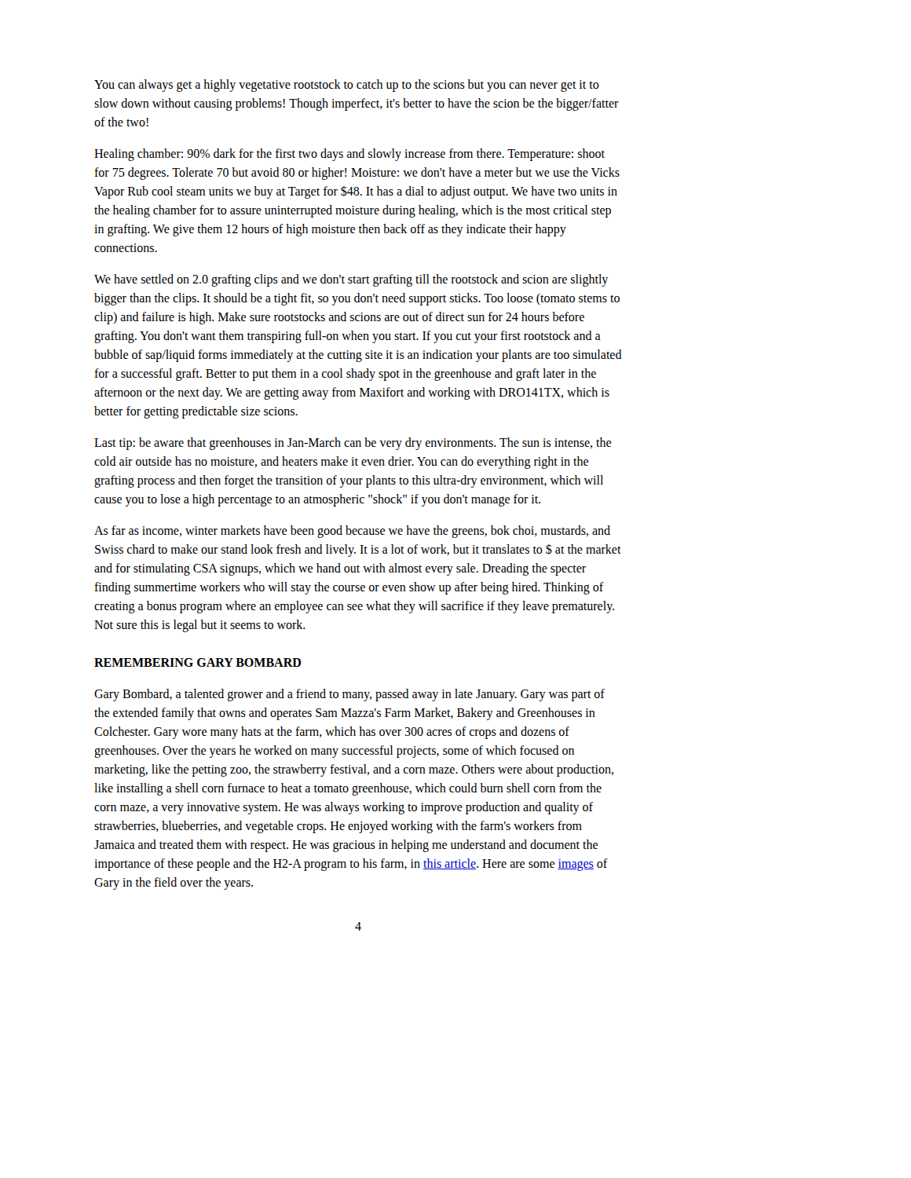You can always get a highly vegetative rootstock to catch up to the scions but you can never get it to slow down without causing problems! Though imperfect, it's better to have the scion be the bigger/fatter of the two!
Healing chamber: 90% dark for the first two days and slowly increase from there. Temperature: shoot for 75 degrees. Tolerate 70 but avoid 80 or higher! Moisture: we don't have a meter but we use the Vicks Vapor Rub cool steam units we buy at Target for $48. It has a dial to adjust output. We have two units in the healing chamber for to assure uninterrupted moisture during healing, which is the most critical step in grafting. We give them 12 hours of high moisture then back off as they indicate their happy connections.
We have settled on 2.0 grafting clips and we don't start grafting till the rootstock and scion are slightly bigger than the clips. It should be a tight fit, so you don't need support sticks. Too loose (tomato stems to clip) and failure is high. Make sure rootstocks and scions are out of direct sun for 24 hours before grafting. You don't want them transpiring full-on when you start. If you cut your first rootstock and a bubble of sap/liquid forms immediately at the cutting site it is an indication your plants are too simulated for a successful graft. Better to put them in a cool shady spot in the greenhouse and graft later in the afternoon or the next day. We are getting away from Maxifort and working with DRO141TX, which is better for getting predictable size scions.
Last tip: be aware that greenhouses in Jan-March can be very dry environments. The sun is intense, the cold air outside has no moisture, and heaters make it even drier. You can do everything right in the grafting process and then forget the transition of your plants to this ultra-dry environment, which will cause you to lose a high percentage to an atmospheric "shock" if you don't manage for it.
As far as income, winter markets have been good because we have the greens, bok choi, mustards, and Swiss chard to make our stand look fresh and lively. It is a lot of work, but it translates to $ at the market and for stimulating CSA signups, which we hand out with almost every sale. Dreading the specter finding summertime workers who will stay the course or even show up after being hired. Thinking of creating a bonus program where an employee can see what they will sacrifice if they leave prematurely. Not sure this is legal but it seems to work.
REMEMBERING GARY BOMBARD
Gary Bombard, a talented grower and a friend to many, passed away in late January. Gary was part of the extended family that owns and operates Sam Mazza's Farm Market, Bakery and Greenhouses in Colchester. Gary wore many hats at the farm, which has over 300 acres of crops and dozens of greenhouses. Over the years he worked on many successful projects, some of which focused on marketing, like the petting zoo, the strawberry festival, and a corn maze. Others were about production, like installing a shell corn furnace to heat a tomato greenhouse, which could burn shell corn from the corn maze, a very innovative system. He was always working to improve production and quality of strawberries, blueberries, and vegetable crops. He enjoyed working with the farm's workers from Jamaica and treated them with respect. He was gracious in helping me understand and document the importance of these people and the H2-A program to his farm, in this article. Here are some images of Gary in the field over the years.
4